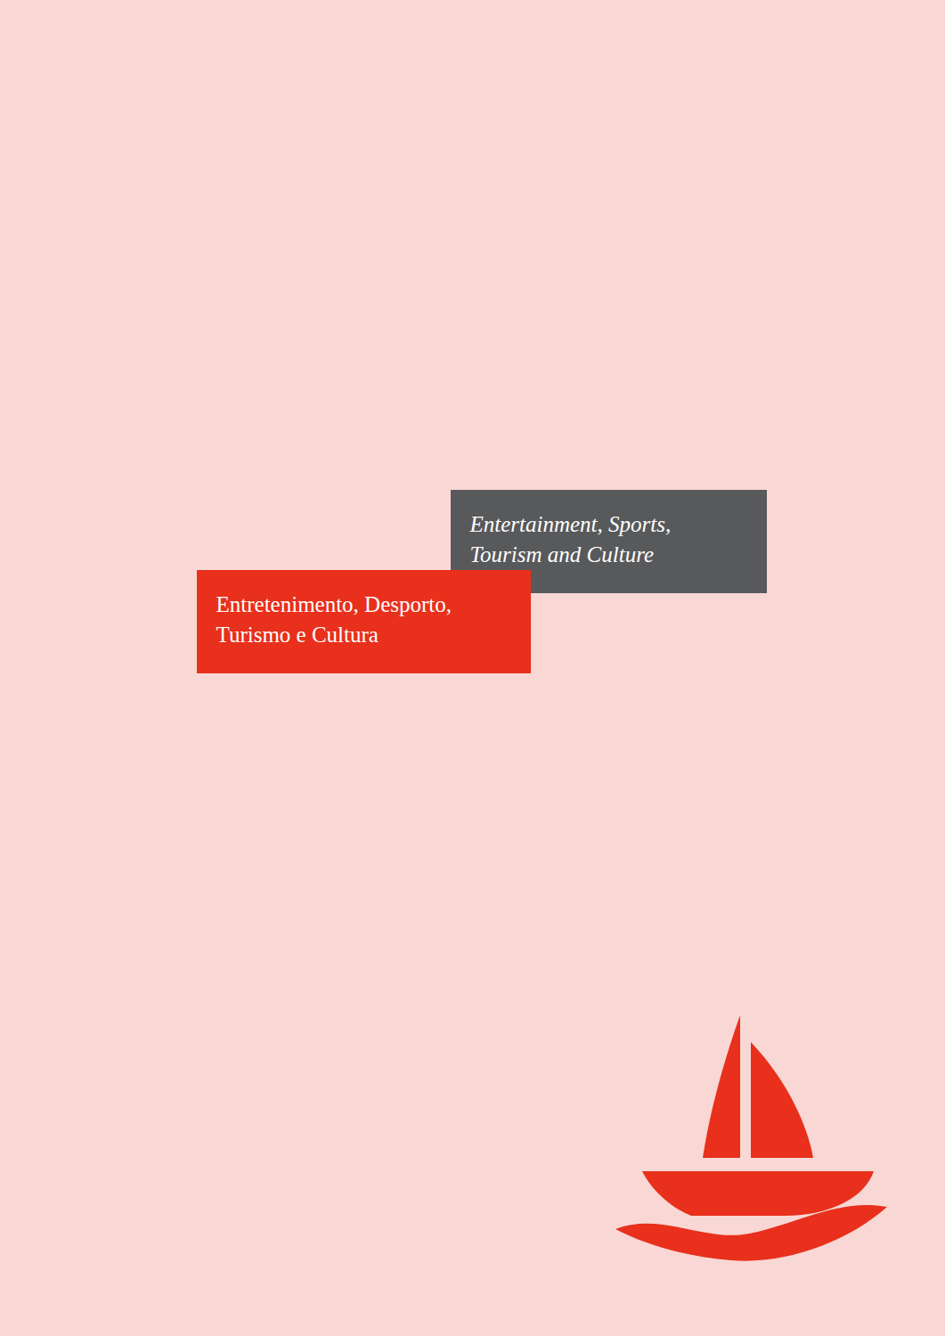Entertainment, Sports, Tourism and Culture
Entretenimento, Desporto, Turismo e Cultura